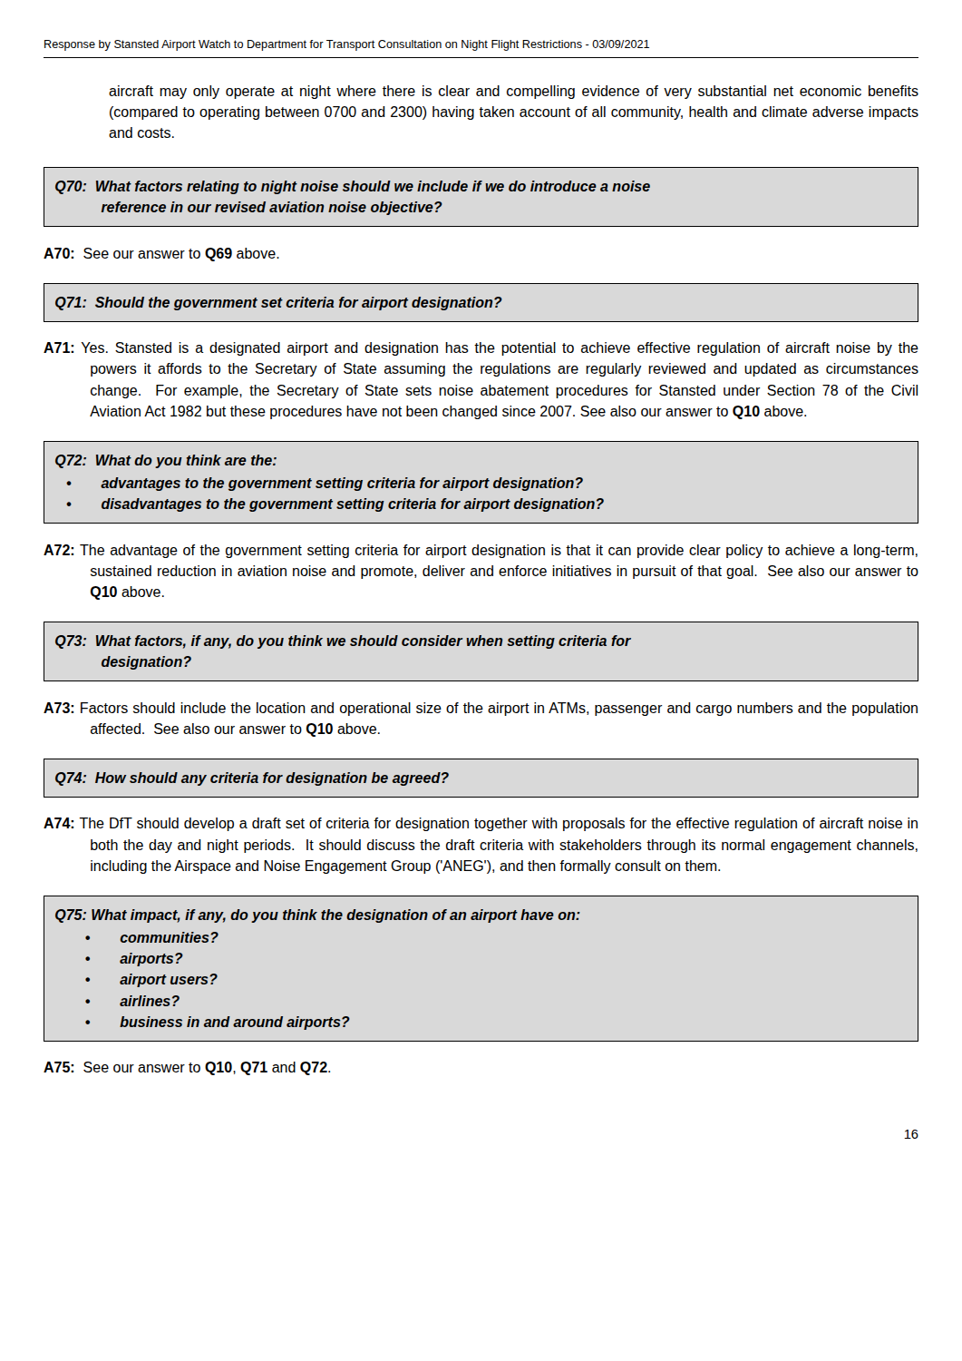Response by Stansted Airport Watch to Department for Transport Consultation on Night Flight Restrictions - 03/09/2021
aircraft may only operate at night where there is clear and compelling evidence of very substantial net economic benefits (compared to operating between 0700 and 2300) having taken account of all community, health and climate adverse impacts and costs.
Q70: What factors relating to night noise should we include if we do introduce a noise
reference in our revised aviation noise objective?
A70: See our answer to Q69 above.
Q71: Should the government set criteria for airport designation?
A71: Yes. Stansted is a designated airport and designation has the potential to achieve effective regulation of aircraft noise by the powers it affords to the Secretary of State assuming the regulations are regularly reviewed and updated as circumstances change. For example, the Secretary of State sets noise abatement procedures for Stansted under Section 78 of the Civil Aviation Act 1982 but these procedures have not been changed since 2007. See also our answer to Q10 above.
Q72: What do you think are the:
advantages to the government setting criteria for airport designation?
disadvantages to the government setting criteria for airport designation?
A72: The advantage of the government setting criteria for airport designation is that it can provide clear policy to achieve a long-term, sustained reduction in aviation noise and promote, deliver and enforce initiatives in pursuit of that goal. See also our answer to Q10 above.
Q73: What factors, if any, do you think we should consider when setting criteria for
designation?
A73: Factors should include the location and operational size of the airport in ATMs, passenger and cargo numbers and the population affected. See also our answer to Q10 above.
Q74: How should any criteria for designation be agreed?
A74: The DfT should develop a draft set of criteria for designation together with proposals for the effective regulation of aircraft noise in both the day and night periods. It should discuss the draft criteria with stakeholders through its normal engagement channels, including the Airspace and Noise Engagement Group ('ANEG'), and then formally consult on them.
Q75: What impact, if any, do you think the designation of an airport have on:
communities?
airports?
airport users?
airlines?
business in and around airports?
A75: See our answer to Q10, Q71 and Q72.
16